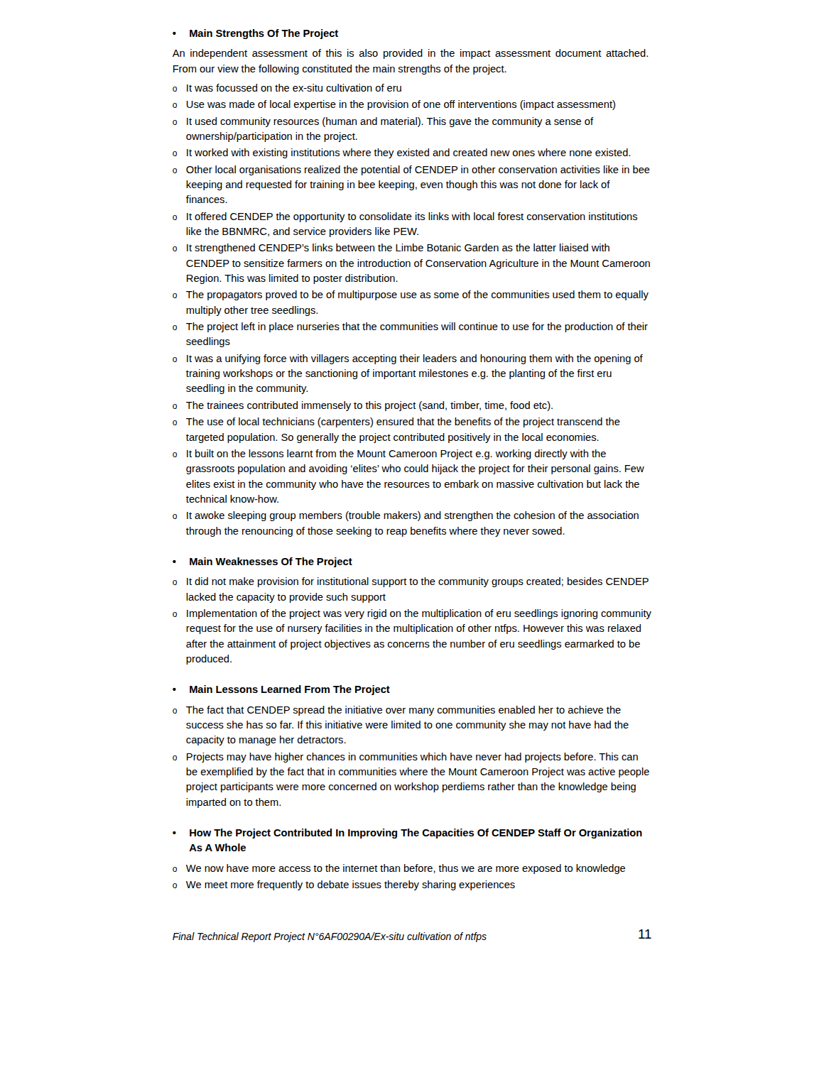• Main Strengths Of The Project
An independent assessment of this is also provided in the impact assessment document attached. From our view the following constituted the main strengths of the project.
oIt was focussed on the ex-situ cultivation of eru
oUse was made of local expertise in the provision of one off interventions (impact assessment)
oIt used community resources (human and material). This gave the community a sense of ownership/participation in the project.
oIt worked with existing institutions where they existed and created new ones where none existed.
oOther local organisations realized the potential of CENDEP in other conservation activities like in bee keeping and requested for training in bee keeping, even though this was not done for lack of finances.
oIt offered CENDEP the opportunity to consolidate its links with local forest conservation institutions like the BBNMRC, and service providers like PEW.
oIt strengthened CENDEP’s links between the Limbe Botanic Garden as the latter liaised with CENDEP to sensitize farmers on the introduction of Conservation Agriculture in the Mount Cameroon Region. This was limited to poster distribution.
oThe propagators proved to be of multipurpose use as some of the communities used them to equally multiply other tree seedlings.
oThe project left in place nurseries that the communities will continue to use for the production of their seedlings
oIt was a unifying force with villagers accepting their leaders and honouring them with the opening of training workshops or the sanctioning of important milestones e.g. the planting of the first eru seedling in the community.
oThe trainees contributed immensely to this project (sand, timber, time, food etc).
oThe use of local technicians (carpenters) ensured that the benefits of the project transcend the targeted population. So generally the project contributed positively in the local economies.
oIt built on the lessons learnt from the Mount Cameroon Project e.g. working directly with the grassroots population and avoiding ‘elites’ who could hijack the project for their personal gains. Few elites exist in the community who have the resources to embark on massive cultivation but lack the technical know-how.
oIt awoke sleeping group members (trouble makers) and strengthen the cohesion of the association through the renouncing of those seeking to reap benefits where they never sowed.
• Main Weaknesses Of The Project
oIt did not make provision for institutional support to the community groups created; besides CENDEP lacked the capacity to provide such support
oImplementation of the project was very rigid on the multiplication of eru seedlings ignoring community request for the use of nursery facilities in the multiplication of other ntfps. However this was relaxed after the attainment of project objectives as concerns the number of eru seedlings earmarked to be produced.
• Main Lessons Learned From The Project
oThe fact that CENDEP spread the initiative over many communities enabled her to achieve the success she has so far. If this initiative were limited to one community she may not have had the capacity to manage her detractors.
oProjects may have higher chances in communities which have never had projects before. This can be exemplified by the fact that in communities where the Mount Cameroon Project was active people project participants were more concerned on workshop perdiems rather than the knowledge being imparted on to them.
• How The Project Contributed In Improving The Capacities Of CENDEP Staff Or Organization As A Whole
oWe now have more access to the internet than before, thus we are more exposed to knowledge
oWe meet more frequently to debate issues thereby sharing experiences
Final Technical Report Project N°6AF00290A/Ex-situ cultivation of ntfps 11